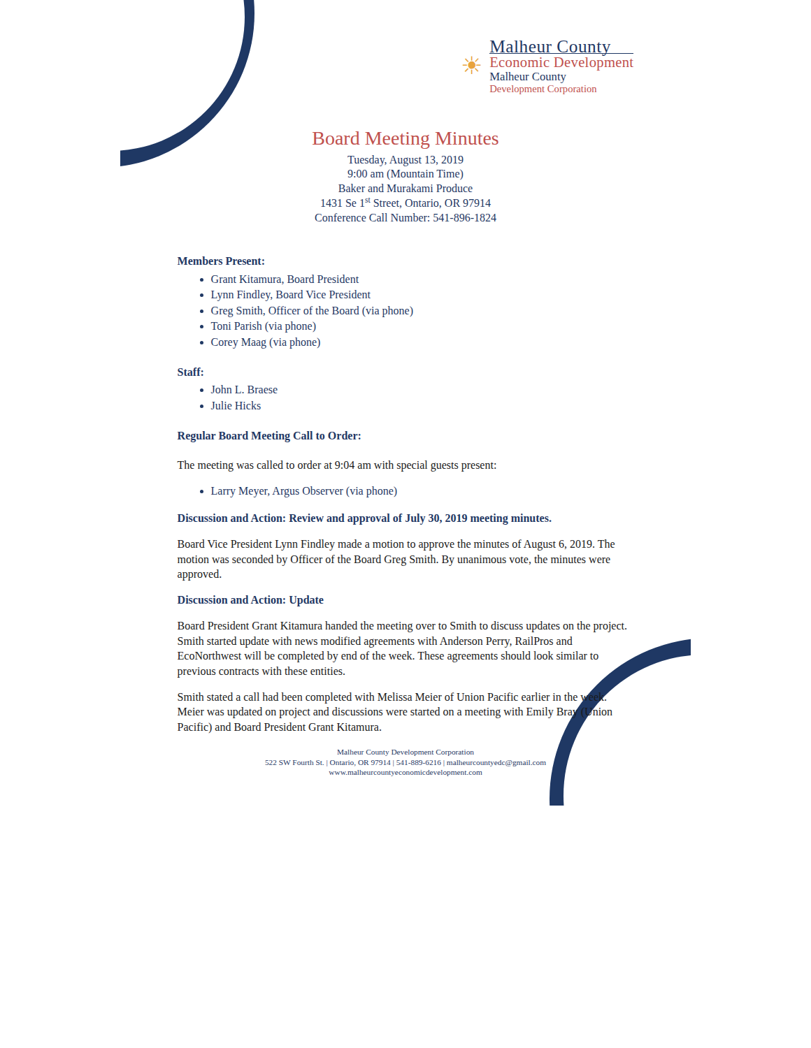☀ Malheur County
Economic Development
Malheur County
Development Corporation
Board Meeting Minutes
Tuesday, August 13, 2019
9:00 am (Mountain Time)
Baker and Murakami Produce
1431 Se 1st Street, Ontario, OR 97914
Conference Call Number: 541-896-1824
Members Present:
Grant Kitamura, Board President
Lynn Findley, Board Vice President
Greg Smith, Officer of the Board (via phone)
Toni Parish (via phone)
Corey Maag (via phone)
Staff:
John L. Braese
Julie Hicks
Regular Board Meeting Call to Order:
The meeting was called to order at 9:04 am with special guests present:
Larry Meyer, Argus Observer (via phone)
Discussion and Action: Review and approval of July 30, 2019 meeting minutes.
Board Vice President Lynn Findley made a motion to approve the minutes of August 6, 2019. The motion was seconded by Officer of the Board Greg Smith. By unanimous vote, the minutes were approved.
Discussion and Action: Update
Board President Grant Kitamura handed the meeting over to Smith to discuss updates on the project. Smith started update with news modified agreements with Anderson Perry, RailPros and EcoNorthwest will be completed by end of the week. These agreements should look similar to previous contracts with these entities.
Smith stated a call had been completed with Melissa Meier of Union Pacific earlier in the week. Meier was updated on project and discussions were started on a meeting with Emily Bray (Union Pacific) and Board President Grant Kitamura.
Malheur County Development Corporation
522 SW Fourth St. | Ontario, OR 97914 | 541-889-6216 | malheurcountyedc@gmail.com
www.malheurcountyeconomicdevelopment.com